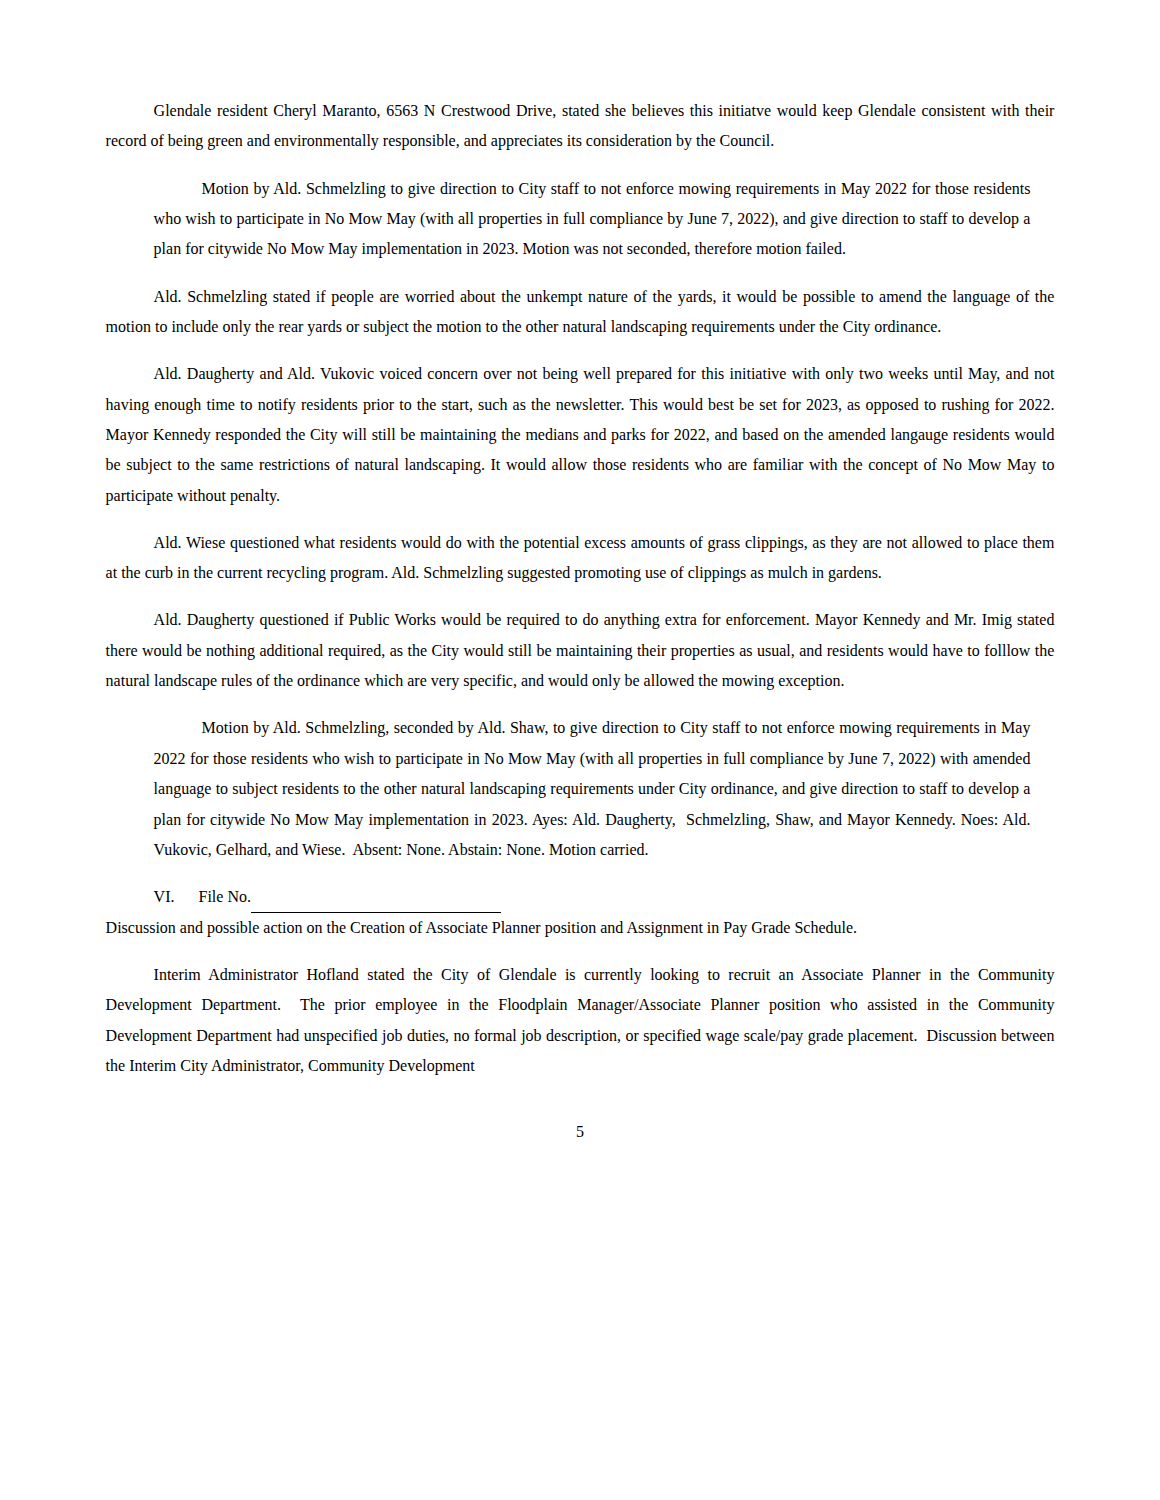Glendale resident Cheryl Maranto, 6563 N Crestwood Drive, stated she believes this initiatve would keep Glendale consistent with their record of being green and environmentally responsible, and appreciates its consideration by the Council.
Motion by Ald. Schmelzling to give direction to City staff to not enforce mowing requirements in May 2022 for those residents who wish to participate in No Mow May (with all properties in full compliance by June 7, 2022), and give direction to staff to develop a plan for citywide No Mow May implementation in 2023. Motion was not seconded, therefore motion failed.
Ald. Schmelzling stated if people are worried about the unkempt nature of the yards, it would be possible to amend the language of the motion to include only the rear yards or subject the motion to the other natural landscaping requirements under the City ordinance.
Ald. Daugherty and Ald. Vukovic voiced concern over not being well prepared for this initiative with only two weeks until May, and not having enough time to notify residents prior to the start, such as the newsletter. This would best be set for 2023, as opposed to rushing for 2022. Mayor Kennedy responded the City will still be maintaining the medians and parks for 2022, and based on the amended langauge residents would be subject to the same restrictions of natural landscaping. It would allow those residents who are familiar with the concept of No Mow May to participate without penalty.
Ald. Wiese questioned what residents would do with the potential excess amounts of grass clippings, as they are not allowed to place them at the curb in the current recycling program. Ald. Schmelzling suggested promoting use of clippings as mulch in gardens.
Ald. Daugherty questioned if Public Works would be required to do anything extra for enforcement. Mayor Kennedy and Mr. Imig stated there would be nothing additional required, as the City would still be maintaining their properties as usual, and residents would have to folllow the natural landscape rules of the ordinance which are very specific, and would only be allowed the mowing exception.
Motion by Ald. Schmelzling, seconded by Ald. Shaw, to give direction to City staff to not enforce mowing requirements in May 2022 for those residents who wish to participate in No Mow May (with all properties in full compliance by June 7, 2022) with amended language to subject residents to the other natural landscaping requirements under City ordinance, and give direction to staff to develop a plan for citywide No Mow May implementation in 2023. Ayes: Ald. Daugherty, Schmelzling, Shaw, and Mayor Kennedy. Noes: Ald. Vukovic, Gelhard, and Wiese. Absent: None. Abstain: None. Motion carried.
VI. File No.
Discussion and possible action on the Creation of Associate Planner position and Assignment in Pay Grade Schedule.
Interim Administrator Hofland stated the City of Glendale is currently looking to recruit an Associate Planner in the Community Development Department. The prior employee in the Floodplain Manager/Associate Planner position who assisted in the Community Development Department had unspecified job duties, no formal job description, or specified wage scale/pay grade placement. Discussion between the Interim City Administrator, Community Development
5